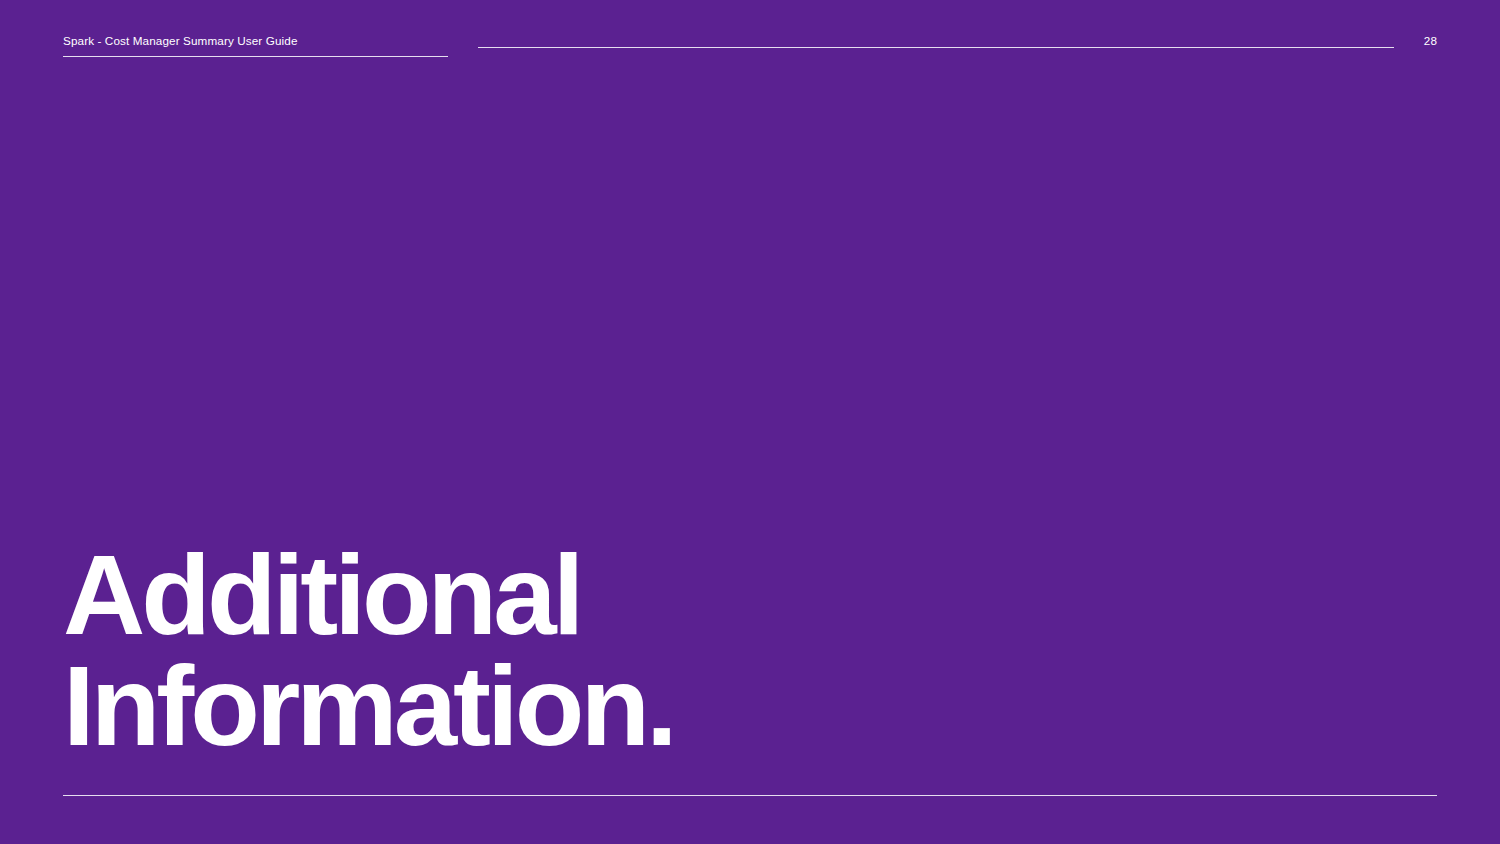Spark - Cost Manager Summary User Guide
28
Additional
Information.